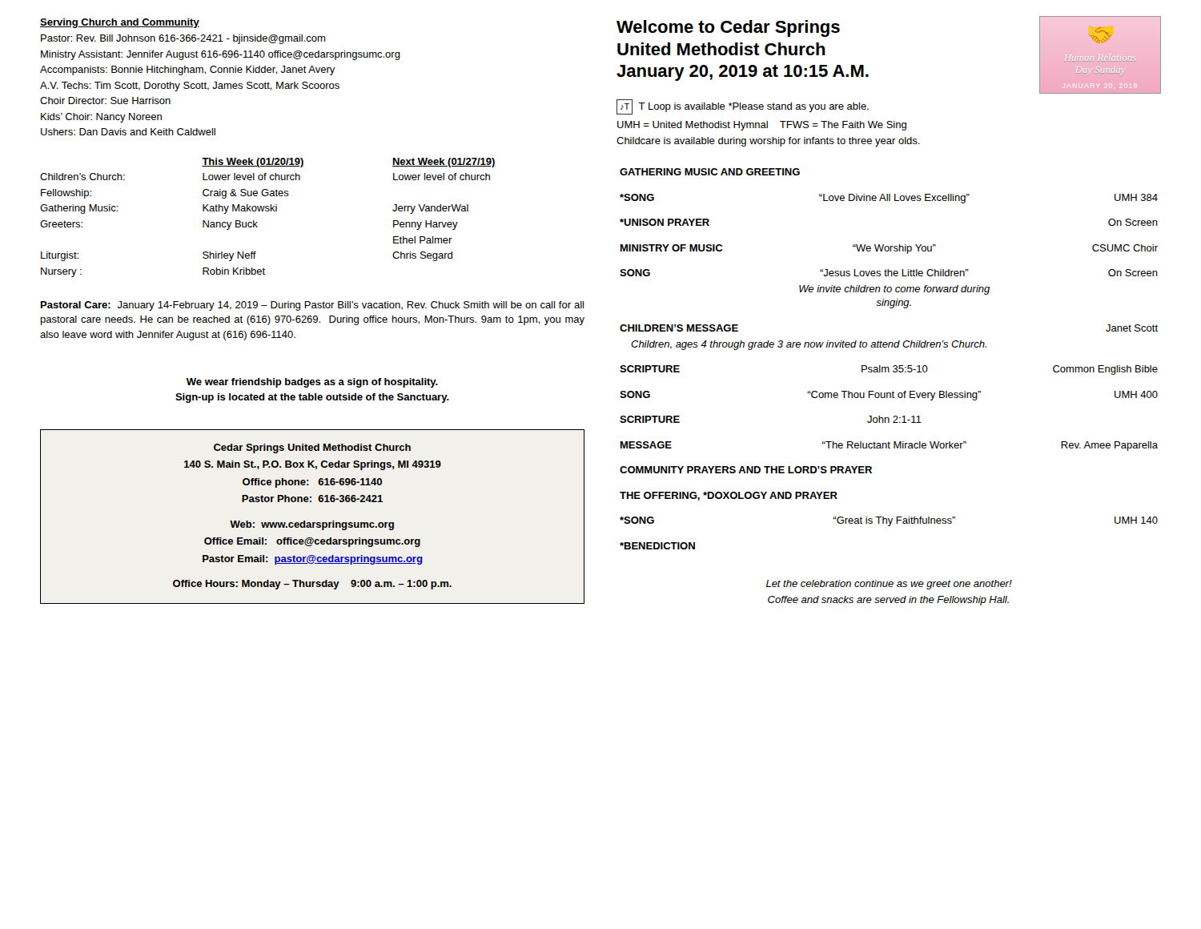Serving Church and Community
Pastor: Rev. Bill Johnson 616-366-2421 - bjinside@gmail.com
Ministry Assistant: Jennifer August 616-696-1140 office@cedarspringsumc.org
Accompanists: Bonnie Hitchingham, Connie Kidder, Janet Avery
A.V. Techs: Tim Scott, Dorothy Scott, James Scott, Mark Scooros
Choir Director: Sue Harrison
Kids’ Choir: Nancy Noreen
Ushers: Dan Davis and Keith Caldwell
| | This Week (01/20/19) | Next Week (01/27/19) |
| --- | --- | --- |
| Children’s Church: | Lower level of church | Lower level of church |
| Fellowship: | Craig & Sue Gates | |
| Gathering Music: | Kathy Makowski | Jerry VanderWal |
| Greeters: | Nancy Buck | Penny Harvey |
| | | Ethel Palmer |
| Liturgist: | Shirley Neff | Chris Segard |
| Nursery : | Robin Kribbet | |
Pastoral Care: January 14-February 14, 2019 – During Pastor Bill’s vacation, Rev. Chuck Smith will be on call for all pastoral care needs. He can be reached at (616) 970-6269. During office hours, Mon-Thurs. 9am to 1pm, you may also leave word with Jennifer August at (616) 696-1140.
We wear friendship badges as a sign of hospitality.
Sign-up is located at the table outside of the Sanctuary.
Cedar Springs United Methodist Church
140 S. Main St., P.O. Box K, Cedar Springs, MI 49319
Office phone: 616-696-1140
Pastor Phone: 616-366-2421
Web: www.cedarspringsumc.org
Office Email: office@cedarspringsumc.org
Pastor Email: pastor@cedarspringsumc.org
Office Hours: Monday – Thursday 9:00 a.m. – 1:00 p.m.
Welcome to Cedar Springs
United Methodist Church
January 20, 2019 at 10:15 A.M.
🤝
Human Relations
Day Sunday
JANUARY 20, 2019
♪T T Loop is available *Please stand as you are able.
UMH = United Methodist Hymnal TFWS = The Faith We Sing
Childcare is available during worship for infants to three year olds.
| GATHERING MUSIC AND GREETING |
| *SONG | “Love Divine All Loves Excelling” | UMH 384 |
| *UNISON PRAYER | | On Screen |
| MINISTRY OF MUSIC | “We Worship You” | CSUMC Choir |
| SONG | “Jesus Loves the Little Children” We invite children to come forward during singing. | On Screen |
| CHILDREN’S MESSAGE Children, ages 4 through grade 3 are now invited to attend Children’s Church. | Janet Scott |
| SCRIPTURE | Psalm 35:5-10 | Common English Bible |
| SONG | “Come Thou Fount of Every Blessing” | UMH 400 |
| SCRIPTURE | John 2:1-11 | |
| MESSAGE | “The Reluctant Miracle Worker” | Rev. Amee Paparella |
| COMMUNITY PRAYERS AND THE LORD’S PRAYER |
| THE OFFERING, *DOXOLOGY AND PRAYER |
| *SONG | “Great is Thy Faithfulness” | UMH 140 |
| *BENEDICTION |
Let the celebration continue as we greet one another!
Coffee and snacks are served in the Fellowship Hall.